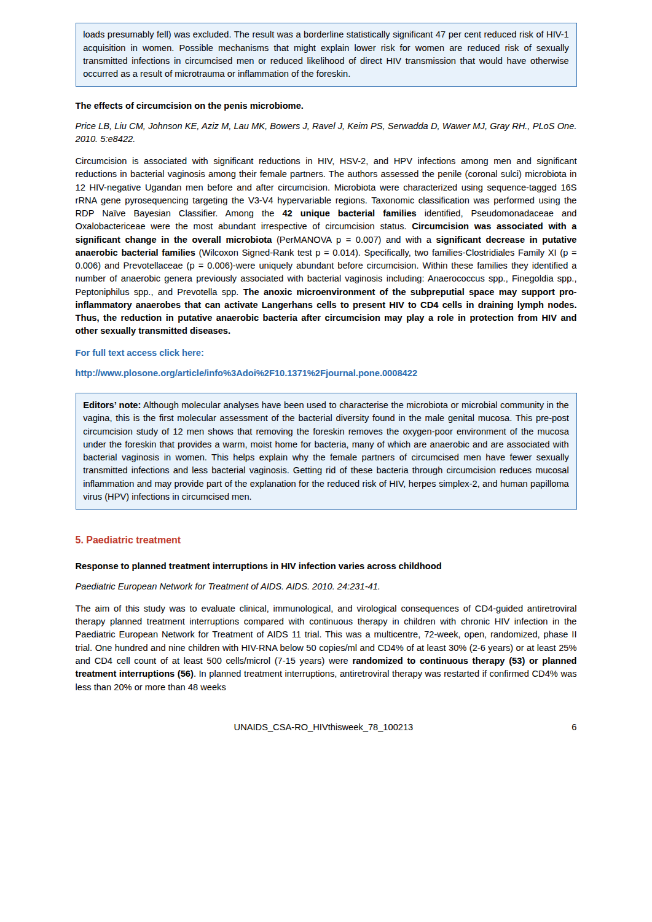loads presumably fell) was excluded. The result was a borderline statistically significant 47 per cent reduced risk of HIV-1 acquisition in women. Possible mechanisms that might explain lower risk for women are reduced risk of sexually transmitted infections in circumcised men or reduced likelihood of direct HIV transmission that would have otherwise occurred as a result of microtrauma or inflammation of the foreskin.
The effects of circumcision on the penis microbiome.
Price LB, Liu CM, Johnson KE, Aziz M, Lau MK, Bowers J, Ravel J, Keim PS, Serwadda D, Wawer MJ, Gray RH., PLoS One. 2010. 5:e8422.
Circumcision is associated with significant reductions in HIV, HSV-2, and HPV infections among men and significant reductions in bacterial vaginosis among their female partners. The authors assessed the penile (coronal sulci) microbiota in 12 HIV-negative Ugandan men before and after circumcision. Microbiota were characterized using sequence-tagged 16S rRNA gene pyrosequencing targeting the V3-V4 hypervariable regions. Taxonomic classification was performed using the RDP Naïve Bayesian Classifier. Among the 42 unique bacterial families identified, Pseudomonadaceae and Oxalobactericeae were the most abundant irrespective of circumcision status. Circumcision was associated with a significant change in the overall microbiota (PerMANOVA p = 0.007) and with a significant decrease in putative anaerobic bacterial families (Wilcoxon Signed-Rank test p = 0.014). Specifically, two families-Clostridiales Family XI (p = 0.006) and Prevotellaceae (p = 0.006)-were uniquely abundant before circumcision. Within these families they identified a number of anaerobic genera previously associated with bacterial vaginosis including: Anaerococcus spp., Finegoldia spp., Peptoniphilus spp., and Prevotella spp. The anoxic microenvironment of the subpreputial space may support pro-inflammatory anaerobes that can activate Langerhans cells to present HIV to CD4 cells in draining lymph nodes. Thus, the reduction in putative anaerobic bacteria after circumcision may play a role in protection from HIV and other sexually transmitted diseases.
For full text access click here:
http://www.plosone.org/article/info%3Adoi%2F10.1371%2Fjournal.pone.0008422
Editors’ note: Although molecular analyses have been used to characterise the microbiota or microbial community in the vagina, this is the first molecular assessment of the bacterial diversity found in the male genital mucosa. This pre-post circumcision study of 12 men shows that removing the foreskin removes the oxygen-poor environment of the mucosa under the foreskin that provides a warm, moist home for bacteria, many of which are anaerobic and are associated with bacterial vaginosis in women. This helps explain why the female partners of circumcised men have fewer sexually transmitted infections and less bacterial vaginosis. Getting rid of these bacteria through circumcision reduces mucosal inflammation and may provide part of the explanation for the reduced risk of HIV, herpes simplex-2, and human papilloma virus (HPV) infections in circumcised men.
5. Paediatric treatment
Response to planned treatment interruptions in HIV infection varies across childhood
Paediatric European Network for Treatment of AIDS. AIDS. 2010. 24:231-41.
The aim of this study was to evaluate clinical, immunological, and virological consequences of CD4-guided antiretroviral therapy planned treatment interruptions compared with continuous therapy in children with chronic HIV infection in the Paediatric European Network for Treatment of AIDS 11 trial. This was a multicentre, 72-week, open, randomized, phase II trial. One hundred and nine children with HIV-RNA below 50 copies/ml and CD4% of at least 30% (2-6 years) or at least 25% and CD4 cell count of at least 500 cells/microl (7-15 years) were randomized to continuous therapy (53) or planned treatment interruptions (56). In planned treatment interruptions, antiretroviral therapy was restarted if confirmed CD4% was less than 20% or more than 48 weeks
UNAIDS_CSA-RO_HIVthisweek_78_1002136